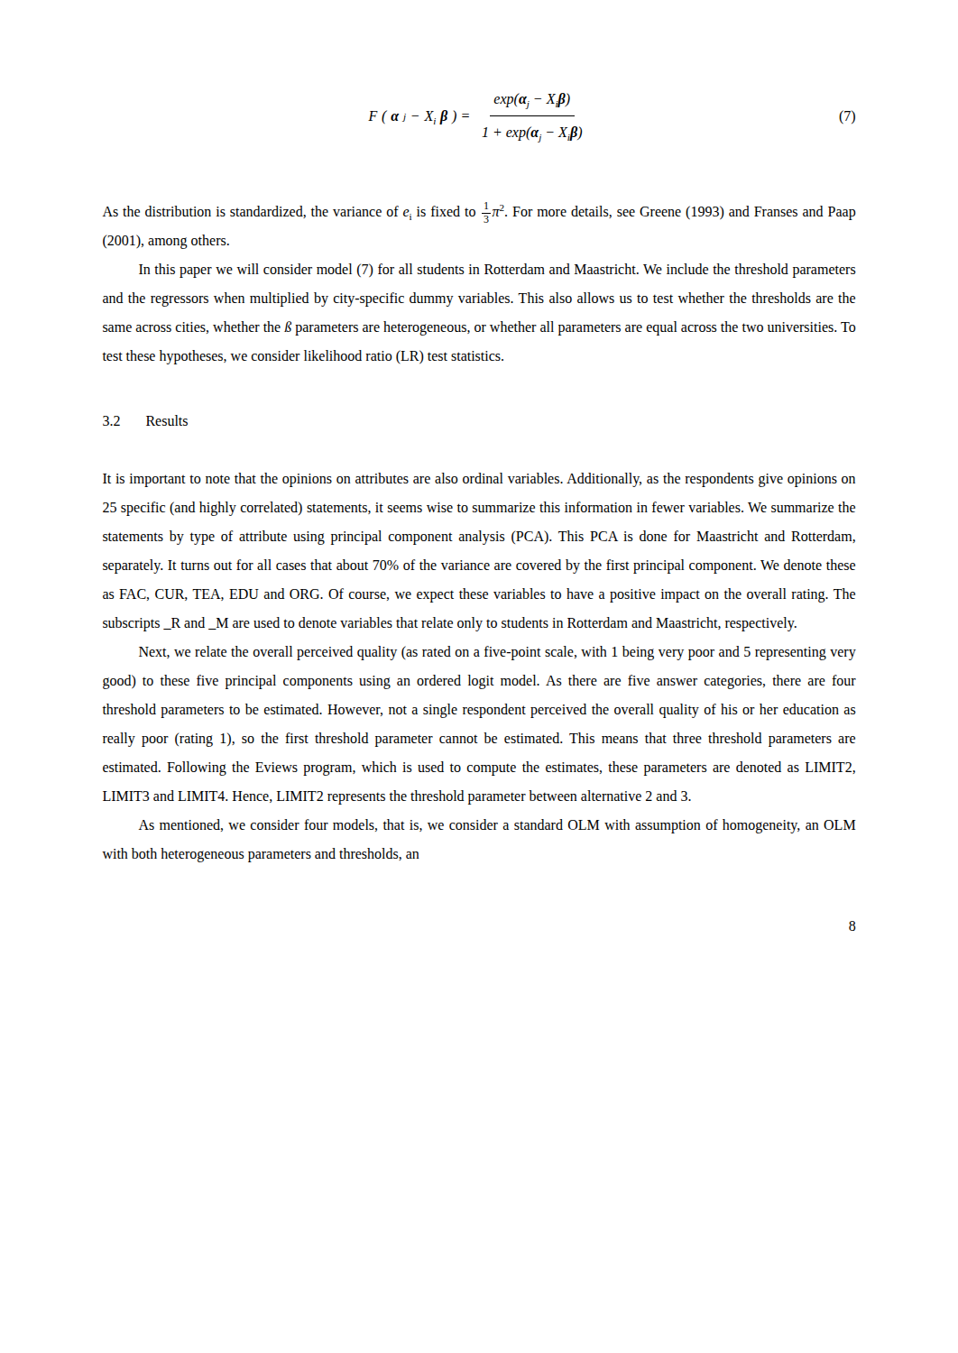F(αj − Xi β) = exp(αj − Xi β) 1 + exp(αj − Xi β) (7)
As the distribution is standardized, the variance of ei is fixed to 13 π2. For more details, see Greene (1993) and Franses and Paap (2001), among others.
In this paper we will consider model (7) for all students in Rotterdam and Maastricht. We include the threshold parameters and the regressors when multiplied by city-specific dummy variables. This also allows us to test whether the thresholds are the same across cities, whether the ß parameters are heterogeneous, or whether all parameters are equal across the two universities. To test these hypotheses, we consider likelihood ratio (LR) test statistics.
3.2 Results
It is important to note that the opinions on attributes are also ordinal variables. Additionally, as the respondents give opinions on 25 specific (and highly correlated) statements, it seems wise to summarize this information in fewer variables. We summarize the statements by type of attribute using principal component analysis (PCA). This PCA is done for Maastricht and Rotterdam, separately. It turns out for all cases that about 70% of the variance are covered by the first principal component. We denote these as FAC, CUR, TEA, EDU and ORG. Of course, we expect these variables to have a positive impact on the overall rating. The subscripts _R and _M are used to denote variables that relate only to students in Rotterdam and Maastricht, respectively.
Next, we relate the overall perceived quality (as rated on a five-point scale, with 1 being very poor and 5 representing very good) to these five principal components using an ordered logit model. As there are five answer categories, there are four threshold parameters to be estimated. However, not a single respondent perceived the overall quality of his or her education as really poor (rating 1), so the first threshold parameter cannot be estimated. This means that three threshold parameters are estimated. Following the Eviews program, which is used to compute the estimates, these parameters are denoted as LIMIT2, LIMIT3 and LIMIT4. Hence, LIMIT2 represents the threshold parameter between alternative 2 and 3.
As mentioned, we consider four models, that is, we consider a standard OLM with assumption of homogeneity, an OLM with both heterogeneous parameters and thresholds, an
8